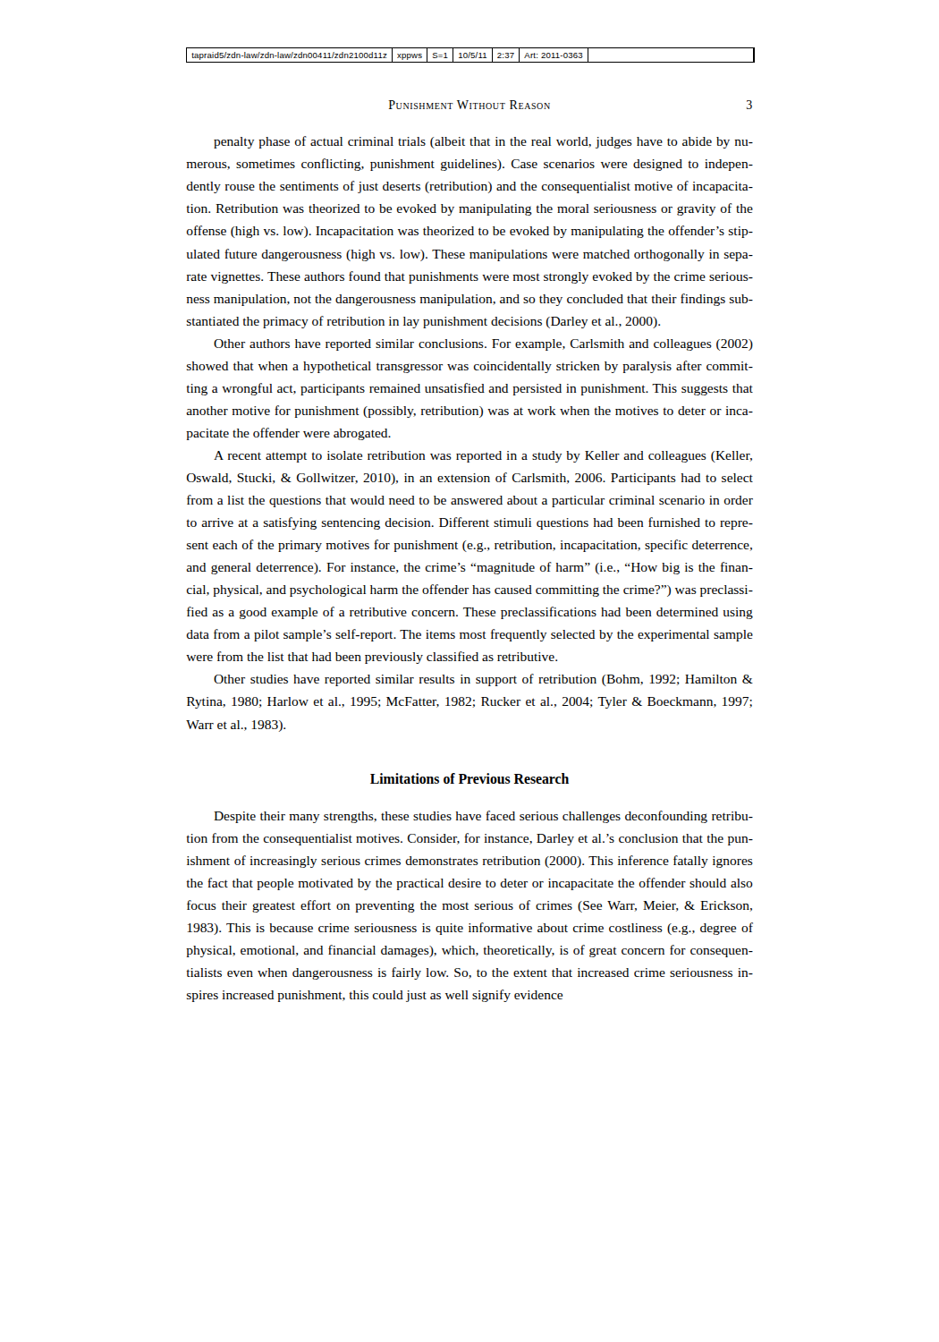tapraid5/zdn-law/zdn-law/zdn00411/zdn2100d11z xppws S=1 10/5/11 2:37 Art: 2011-0363
Punishment Without Reason 3
penalty phase of actual criminal trials (albeit that in the real world, judges have to abide by numerous, sometimes conflicting, punishment guidelines). Case scenarios were designed to independently rouse the sentiments of just deserts (retribution) and the consequentialist motive of incapacitation. Retribution was theorized to be evoked by manipulating the moral seriousness or gravity of the offense (high vs. low). Incapacitation was theorized to be evoked by manipulating the offender’s stipulated future dangerousness (high vs. low). These manipulations were matched orthogonally in separate vignettes. These authors found that punishments were most strongly evoked by the crime seriousness manipulation, not the dangerousness manipulation, and so they concluded that their findings substantiated the primacy of retribution in lay punishment decisions (Darley et al., 2000).
Other authors have reported similar conclusions. For example, Carlsmith and colleagues (2002) showed that when a hypothetical transgressor was coincidentally stricken by paralysis after committing a wrongful act, participants remained unsatisfied and persisted in punishment. This suggests that another motive for punishment (possibly, retribution) was at work when the motives to deter or incapacitate the offender were abrogated.
A recent attempt to isolate retribution was reported in a study by Keller and colleagues (Keller, Oswald, Stucki, & Gollwitzer, 2010), in an extension of Carlsmith, 2006. Participants had to select from a list the questions that would need to be answered about a particular criminal scenario in order to arrive at a satisfying sentencing decision. Different stimuli questions had been furnished to represent each of the primary motives for punishment (e.g., retribution, incapacitation, specific deterrence, and general deterrence). For instance, the crime’s “magnitude of harm” (i.e., “How big is the financial, physical, and psychological harm the offender has caused committing the crime?”) was preclassified as a good example of a retributive concern. These preclassifications had been determined using data from a pilot sample’s self-report. The items most frequently selected by the experimental sample were from the list that had been previously classified as retributive.
Other studies have reported similar results in support of retribution (Bohm, 1992; Hamilton & Rytina, 1980; Harlow et al., 1995; McFatter, 1982; Rucker et al., 2004; Tyler & Boeckmann, 1997; Warr et al., 1983).
Limitations of Previous Research
Despite their many strengths, these studies have faced serious challenges deconfounding retribution from the consequentialist motives. Consider, for instance, Darley et al.’s conclusion that the punishment of increasingly serious crimes demonstrates retribution (2000). This inference fatally ignores the fact that people motivated by the practical desire to deter or incapacitate the offender should also focus their greatest effort on preventing the most serious of crimes (See Warr, Meier, & Erickson, 1983). This is because crime seriousness is quite informative about crime costliness (e.g., degree of physical, emotional, and financial damages), which, theoretically, is of great concern for consequentialists even when dangerousness is fairly low. So, to the extent that increased crime seriousness inspires increased punishment, this could just as well signify evidence